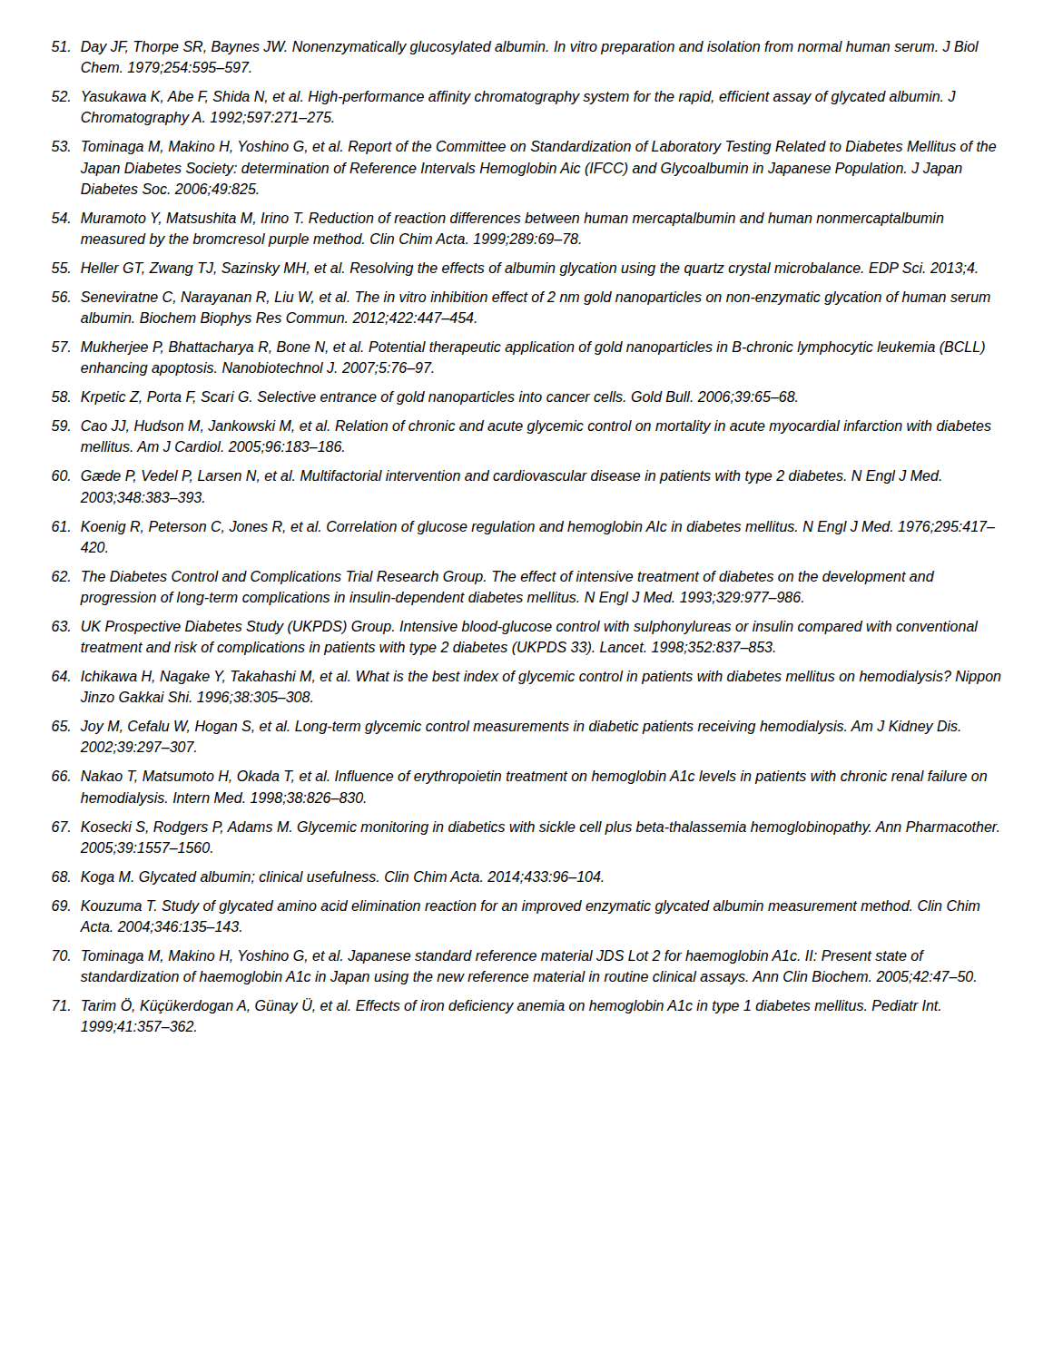Day JF, Thorpe SR, Baynes JW. Nonenzymatically glucosylated albumin. In vitro preparation and isolation from normal human serum. J Biol Chem. 1979;254:595–597.
Yasukawa K, Abe F, Shida N, et al. High-performance affinity chromatography system for the rapid, efficient assay of glycated albumin. J Chromatography A. 1992;597:271–275.
Tominaga M, Makino H, Yoshino G, et al. Report of the Committee on Standardization of Laboratory Testing Related to Diabetes Mellitus of the Japan Diabetes Society: determination of Reference Intervals Hemoglobin Aic (IFCC) and Glycoalbumin in Japanese Population. J Japan Diabetes Soc. 2006;49:825.
Muramoto Y, Matsushita M, Irino T. Reduction of reaction differences between human mercaptalbumin and human nonmercaptalbumin measured by the bromcresol purple method. Clin Chim Acta. 1999;289:69–78.
Heller GT, Zwang TJ, Sazinsky MH, et al. Resolving the effects of albumin glycation using the quartz crystal microbalance. EDP Sci. 2013;4.
Seneviratne C, Narayanan R, Liu W, et al. The in vitro inhibition effect of 2 nm gold nanoparticles on non-enzymatic glycation of human serum albumin. Biochem Biophys Res Commun. 2012;422:447–454.
Mukherjee P, Bhattacharya R, Bone N, et al. Potential therapeutic application of gold nanoparticles in B-chronic lymphocytic leukemia (BCLL) enhancing apoptosis. Nanobiotechnol J. 2007;5:76–97.
Krpetic Z, Porta F, Scari G. Selective entrance of gold nanoparticles into cancer cells. Gold Bull. 2006;39:65–68.
Cao JJ, Hudson M, Jankowski M, et al. Relation of chronic and acute glycemic control on mortality in acute myocardial infarction with diabetes mellitus. Am J Cardiol. 2005;96:183–186.
Gæde P, Vedel P, Larsen N, et al. Multifactorial intervention and cardiovascular disease in patients with type 2 diabetes. N Engl J Med. 2003;348:383–393.
Koenig R, Peterson C, Jones R, et al. Correlation of glucose regulation and hemoglobin AIc in diabetes mellitus. N Engl J Med. 1976;295:417–420.
The Diabetes Control and Complications Trial Research Group. The effect of intensive treatment of diabetes on the development and progression of long-term complications in insulin-dependent diabetes mellitus. N Engl J Med. 1993;329:977–986.
UK Prospective Diabetes Study (UKPDS) Group. Intensive blood-glucose control with sulphonylureas or insulin compared with conventional treatment and risk of complications in patients with type 2 diabetes (UKPDS 33). Lancet. 1998;352:837–853.
Ichikawa H, Nagake Y, Takahashi M, et al. What is the best index of glycemic control in patients with diabetes mellitus on hemodialysis? Nippon Jinzo Gakkai Shi. 1996;38:305–308.
Joy M, Cefalu W, Hogan S, et al. Long-term glycemic control measurements in diabetic patients receiving hemodialysis. Am J Kidney Dis. 2002;39:297–307.
Nakao T, Matsumoto H, Okada T, et al. Influence of erythropoietin treatment on hemoglobin A1c levels in patients with chronic renal failure on hemodialysis. Intern Med. 1998;38:826–830.
Kosecki S, Rodgers P, Adams M. Glycemic monitoring in diabetics with sickle cell plus beta-thalassemia hemoglobinopathy. Ann Pharmacother. 2005;39:1557–1560.
Koga M. Glycated albumin; clinical usefulness. Clin Chim Acta. 2014;433:96–104.
Kouzuma T. Study of glycated amino acid elimination reaction for an improved enzymatic glycated albumin measurement method. Clin Chim Acta. 2004;346:135–143.
Tominaga M, Makino H, Yoshino G, et al. Japanese standard reference material JDS Lot 2 for haemoglobin A1c. II: Present state of standardization of haemoglobin A1c in Japan using the new reference material in routine clinical assays. Ann Clin Biochem. 2005;42:47–50.
Tarim Ö, Küçükerdogan A, Günay Ü, et al. Effects of iron deficiency anemia on hemoglobin A1c in type 1 diabetes mellitus. Pediatr Int. 1999;41:357–362.